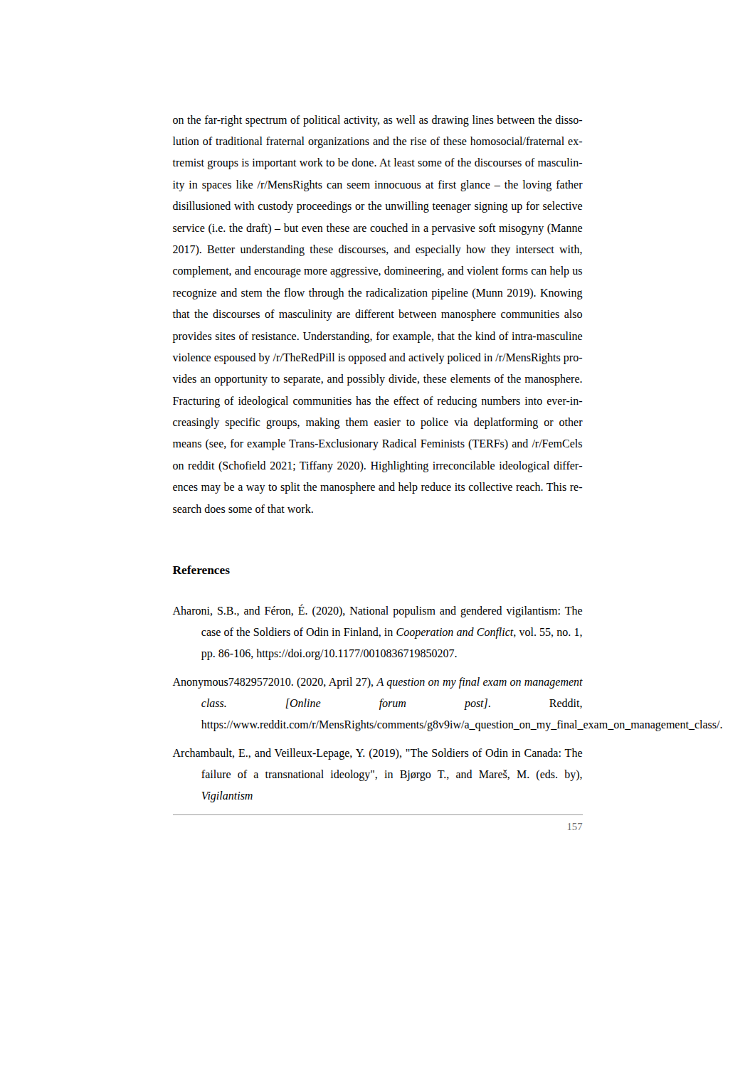on the far-right spectrum of political activity, as well as drawing lines between the dissolution of traditional fraternal organizations and the rise of these homosocial/fraternal extremist groups is important work to be done. At least some of the discourses of masculinity in spaces like /r/MensRights can seem innocuous at first glance – the loving father disillusioned with custody proceedings or the unwilling teenager signing up for selective service (i.e. the draft) – but even these are couched in a pervasive soft misogyny (Manne 2017). Better understanding these discourses, and especially how they intersect with, complement, and encourage more aggressive, domineering, and violent forms can help us recognize and stem the flow through the radicalization pipeline (Munn 2019). Knowing that the discourses of masculinity are different between manosphere communities also provides sites of resistance. Understanding, for example, that the kind of intra-masculine violence espoused by /r/TheRedPill is opposed and actively policed in /r/MensRights provides an opportunity to separate, and possibly divide, these elements of the manosphere. Fracturing of ideological communities has the effect of reducing numbers into ever-increasingly specific groups, making them easier to police via deplatforming or other means (see, for example Trans-Exclusionary Radical Feminists (TERFs) and /r/FemCels on reddit (Schofield 2021; Tiffany 2020). Highlighting irreconcilable ideological differences may be a way to split the manosphere and help reduce its collective reach. This research does some of that work.
References
Aharoni, S.B., and Féron, É. (2020), National populism and gendered vigilantism: The case of the Soldiers of Odin in Finland, in Cooperation and Conflict, vol. 55, no. 1, pp. 86-106, https://doi.org/10.1177/0010836719850207.
Anonymous74829572010. (2020, April 27), A question on my final exam on management class. [Online forum post]. Reddit, https://www.reddit.com/r/MensRights/comments/g8v9iw/a_question_on_my_final_exam_on_management_class/.
Archambault, E., and Veilleux-Lepage, Y. (2019), "The Soldiers of Odin in Canada: The failure of a transnational ideology", in Bjørgo T., and Mareš, M. (eds. by), Vigilantism
157